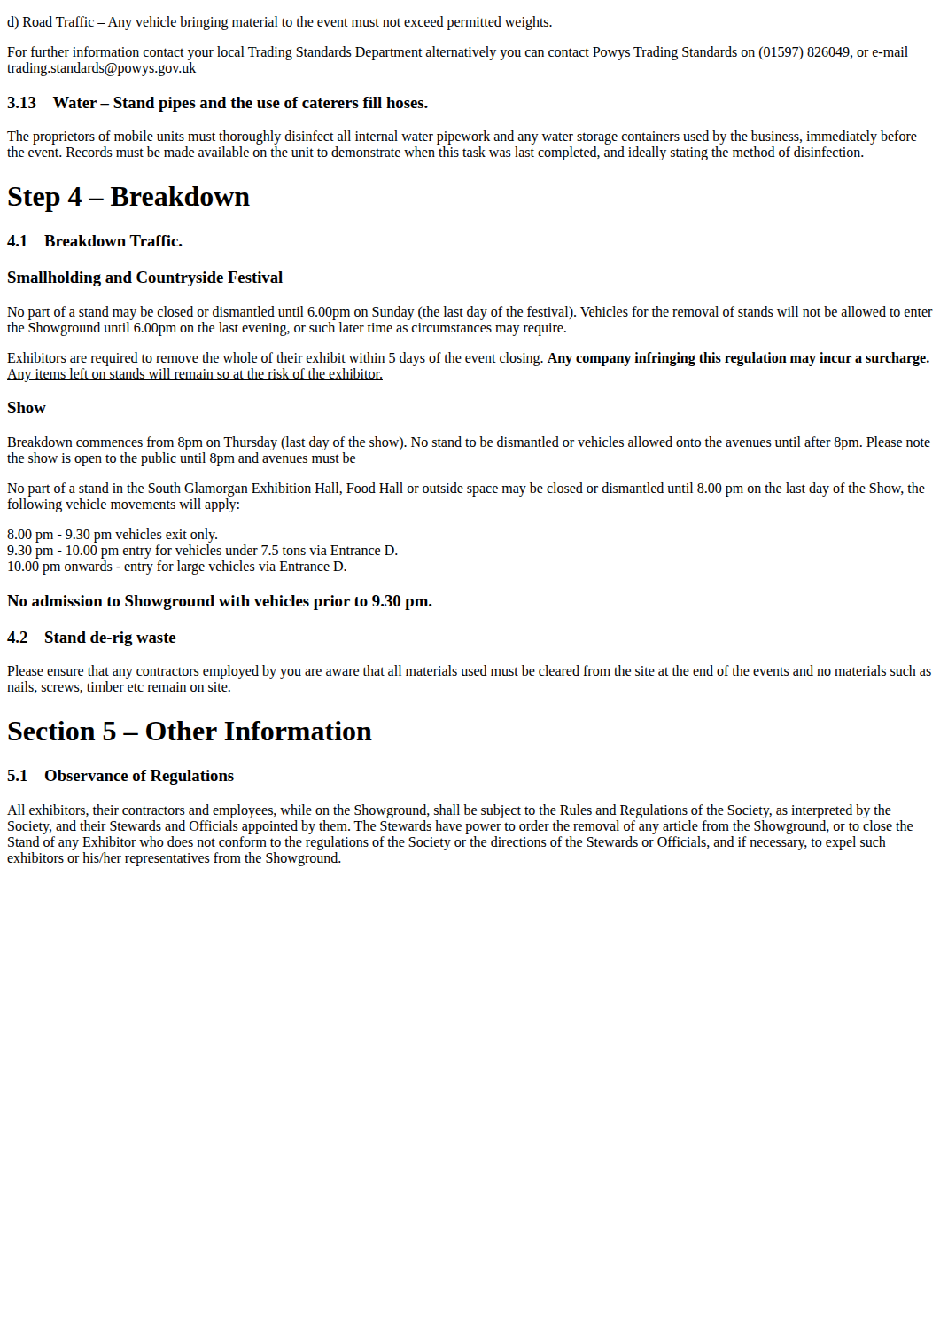d) Road Traffic – Any vehicle bringing material to the event must not exceed permitted weights.
For further information contact your local Trading Standards Department alternatively you can contact Powys Trading Standards on (01597) 826049, or e-mail trading.standards@powys.gov.uk
3.13 Water – Stand pipes and the use of caterers fill hoses.
The proprietors of mobile units must thoroughly disinfect all internal water pipework and any water storage containers used by the business, immediately before the event. Records must be made available on the unit to demonstrate when this task was last completed, and ideally stating the method of disinfection.
Step 4 – Breakdown
4.1 Breakdown Traffic.
Smallholding and Countryside Festival
No part of a stand may be closed or dismantled until 6.00pm on Sunday (the last day of the festival). Vehicles for the removal of stands will not be allowed to enter the Showground until 6.00pm on the last evening, or such later time as circumstances may require.
Exhibitors are required to remove the whole of their exhibit within 5 days of the event closing. Any company infringing this regulation may incur a surcharge.
Any items left on stands will remain so at the risk of the exhibitor.
Show
Breakdown commences from 8pm on Thursday (last day of the show). No stand to be dismantled or vehicles allowed onto the avenues until after 8pm. Please note the show is open to the public until 8pm and avenues must be
No part of a stand in the South Glamorgan Exhibition Hall, Food Hall or outside space may be closed or dismantled until 8.00 pm on the last day of the Show, the following vehicle movements will apply:
8.00 pm - 9.30 pm vehicles exit only.
9.30 pm - 10.00 pm entry for vehicles under 7.5 tons via Entrance D.
10.00 pm onwards - entry for large vehicles via Entrance D.
No admission to Showground with vehicles prior to 9.30 pm.
4.2 Stand de-rig waste
Please ensure that any contractors employed by you are aware that all materials used must be cleared from the site at the end of the events and no materials such as nails, screws, timber etc remain on site.
Section 5 – Other Information
5.1 Observance of Regulations
All exhibitors, their contractors and employees, while on the Showground, shall be subject to the Rules and Regulations of the Society, as interpreted by the Society, and their Stewards and Officials appointed by them. The Stewards have power to order the removal of any article from the Showground, or to close the Stand of any Exhibitor who does not conform to the regulations of the Society or the directions of the Stewards or Officials, and if necessary, to expel such exhibitors or his/her representatives from the Showground.